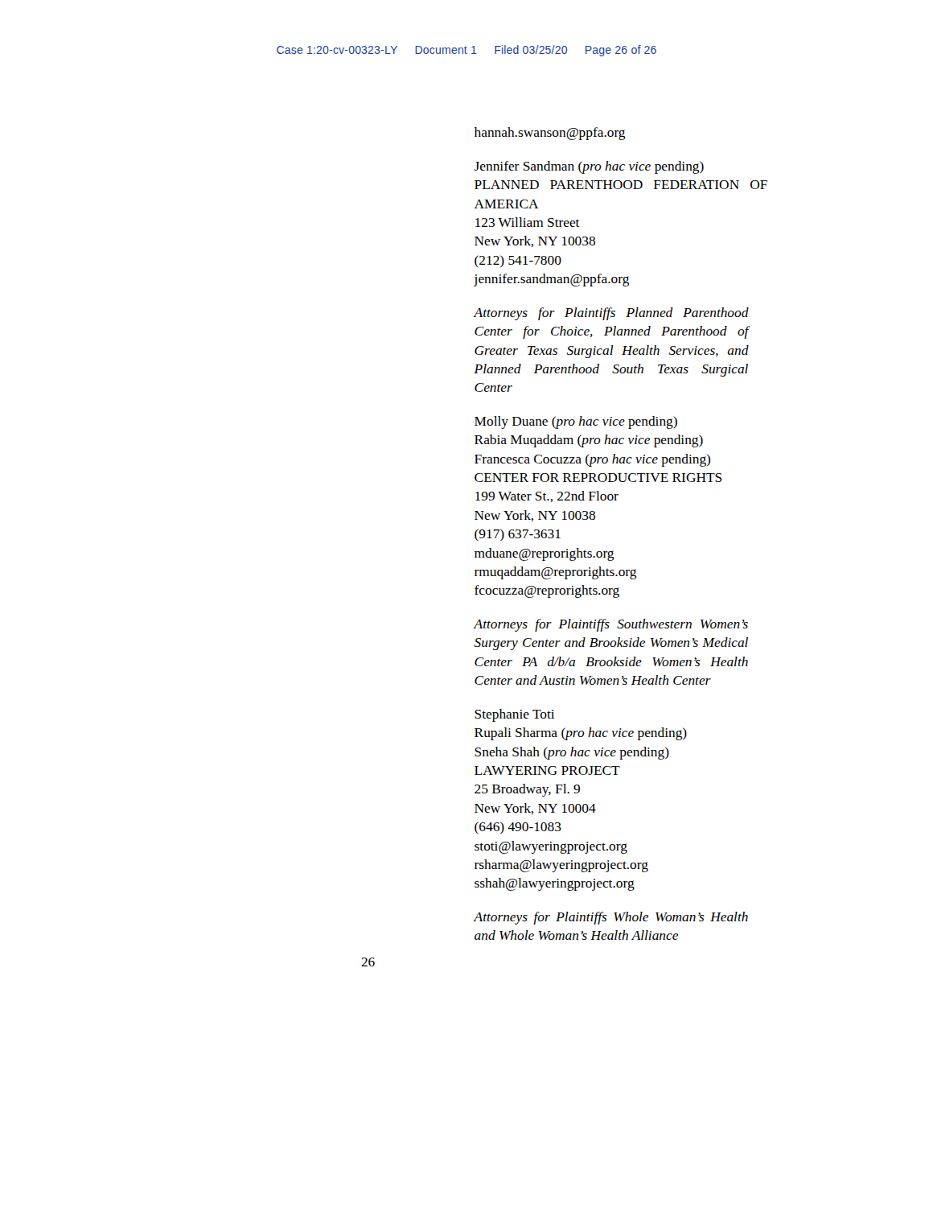Case 1:20-cv-00323-LY Document 1 Filed 03/25/20 Page 26 of 26
hannah.swanson@ppfa.org
Jennifer Sandman (pro hac vice pending)
PLANNED PARENTHOOD FEDERATION OF
AMERICA
123 William Street
New York, NY 10038
(212) 541-7800
jennifer.sandman@ppfa.org
Attorneys for Plaintiffs Planned Parenthood Center for Choice, Planned Parenthood of Greater Texas Surgical Health Services, and Planned Parenthood South Texas Surgical Center
Molly Duane (pro hac vice pending)
Rabia Muqaddam (pro hac vice pending)
Francesca Cocuzza (pro hac vice pending)
CENTER FOR REPRODUCTIVE RIGHTS
199 Water St., 22nd Floor
New York, NY 10038
(917) 637-3631
mduane@reprorights.org
rmuqaddam@reprorights.org
fcocuzza@reprorights.org
Attorneys for Plaintiffs Southwestern Women’s Surgery Center and Brookside Women’s Medical Center PA d/b/a Brookside Women’s Health Center and Austin Women’s Health Center
Stephanie Toti
Rupali Sharma (pro hac vice pending)
Sneha Shah (pro hac vice pending)
LAWYERING PROJECT
25 Broadway, Fl. 9
New York, NY 10004
(646) 490-1083
stoti@lawyeringproject.org
rsharma@lawyeringproject.org
sshah@lawyeringproject.org
Attorneys for Plaintiffs Whole Woman’s Health and Whole Woman’s Health Alliance
26